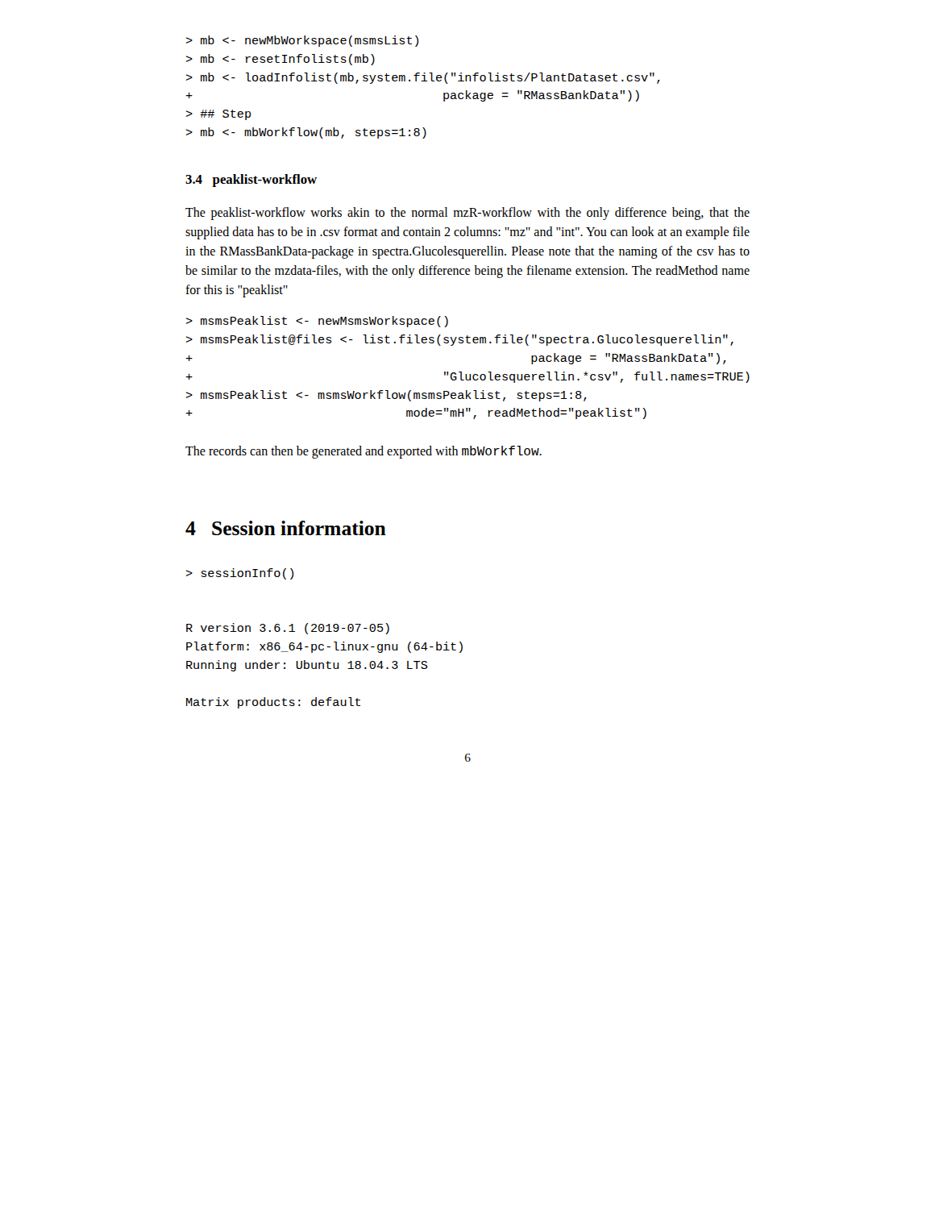> mb <- newMbWorkspace(msmsList)
> mb <- resetInfolists(mb)
> mb <- loadInfolist(mb,system.file("infolists/PlantDataset.csv",
+                                  package = "RMassBankData"))
> ## Step
> mb <- mbWorkflow(mb, steps=1:8)
3.4 peaklist-workflow
The peaklist-workflow works akin to the normal mzR-workflow with the only difference being, that the supplied data has to be in .csv format and contain 2 columns: "mz" and "int". You can look at an example file in the RMassBankData-package in spectra.Glucolesquerellin. Please note that the naming of the csv has to be similar to the mzdata-files, with the only difference being the filename extension. The readMethod name for this is "peaklist"
> msmsPeaklist <- newMsmsWorkspace()
> msmsPeaklist@files <- list.files(system.file("spectra.Glucolesquerellin",
+                                              package = "RMassBankData"),
+                                  "Glucolesquerellin.*csv", full.names=TRUE)
> msmsPeaklist <- msmsWorkflow(msmsPeaklist, steps=1:8,
+                             mode="mH", readMethod="peaklist")
The records can then be generated and exported with mbWorkflow.
4 Session information
> sessionInfo()


R version 3.6.1 (2019-07-05)
Platform: x86_64-pc-linux-gnu (64-bit)
Running under: Ubuntu 18.04.3 LTS

Matrix products: default
6